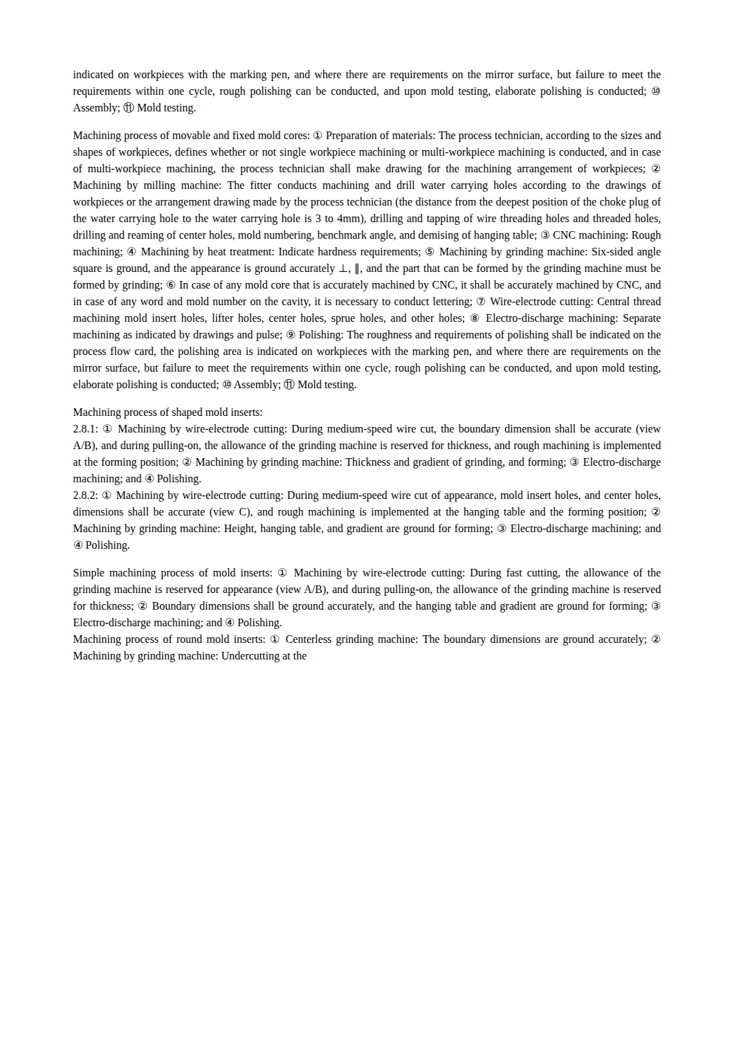indicated on workpieces with the marking pen, and where there are requirements on the mirror surface, but failure to meet the requirements within one cycle, rough polishing can be conducted, and upon mold testing, elaborate polishing is conducted; ⑩ Assembly; ⑪ Mold testing.
Machining process of movable and fixed mold cores: ① Preparation of materials: The process technician, according to the sizes and shapes of workpieces, defines whether or not single workpiece machining or multi-workpiece machining is conducted, and in case of multi-workpiece machining, the process technician shall make drawing for the machining arrangement of workpieces; ② Machining by milling machine: The fitter conducts machining and drill water carrying holes according to the drawings of workpieces or the arrangement drawing made by the process technician (the distance from the deepest position of the choke plug of the water carrying hole to the water carrying hole is 3 to 4mm), drilling and tapping of wire threading holes and threaded holes, drilling and reaming of center holes, mold numbering, benchmark angle, and demising of hanging table; ③ CNC machining: Rough machining; ④ Machining by heat treatment: Indicate hardness requirements; ⑤ Machining by grinding machine: Six-sided angle square is ground, and the appearance is ground accurately ⊥, ∥, and the part that can be formed by the grinding machine must be formed by grinding; ⑥ In case of any mold core that is accurately machined by CNC, it shall be accurately machined by CNC, and in case of any word and mold number on the cavity, it is necessary to conduct lettering; ⑦ Wire-electrode cutting: Central thread machining mold insert holes, lifter holes, center holes, sprue holes, and other holes; ⑧ Electro-discharge machining: Separate machining as indicated by drawings and pulse; ⑨ Polishing: The roughness and requirements of polishing shall be indicated on the process flow card, the polishing area is indicated on workpieces with the marking pen, and where there are requirements on the mirror surface, but failure to meet the requirements within one cycle, rough polishing can be conducted, and upon mold testing, elaborate polishing is conducted; ⑩ Assembly; ⑪ Mold testing.
Machining process of shaped mold inserts:
2.8.1: ① Machining by wire-electrode cutting: During medium-speed wire cut, the boundary dimension shall be accurate (view A/B), and during pulling-on, the allowance of the grinding machine is reserved for thickness, and rough machining is implemented at the forming position; ② Machining by grinding machine: Thickness and gradient of grinding, and forming; ③ Electro-discharge machining; and ④ Polishing.
2.8.2: ① Machining by wire-electrode cutting: During medium-speed wire cut of appearance, mold insert holes, and center holes, dimensions shall be accurate (view C), and rough machining is implemented at the hanging table and the forming position; ② Machining by grinding machine: Height, hanging table, and gradient are ground for forming; ③ Electro-discharge machining; and ④ Polishing.
Simple machining process of mold inserts: ① Machining by wire-electrode cutting: During fast cutting, the allowance of the grinding machine is reserved for appearance (view A/B), and during pulling-on, the allowance of the grinding machine is reserved for thickness; ② Boundary dimensions shall be ground accurately, and the hanging table and gradient are ground for forming; ③ Electro-discharge machining; and ④ Polishing.
Machining process of round mold inserts: ① Centerless grinding machine: The boundary dimensions are ground accurately; ② Machining by grinding machine: Undercutting at the